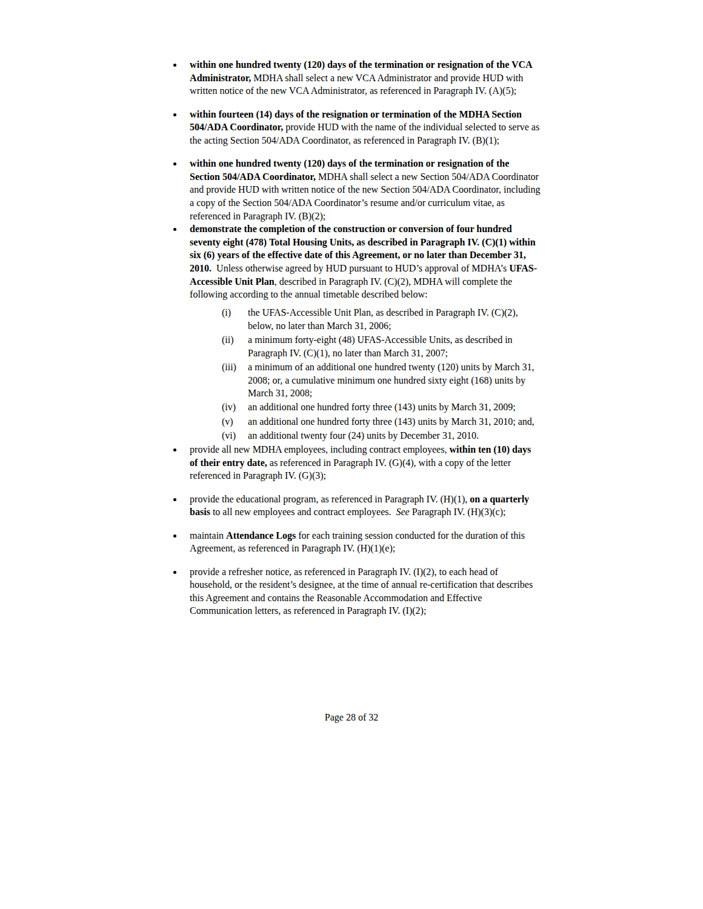within one hundred twenty (120) days of the termination or resignation of the VCA Administrator, MDHA shall select a new VCA Administrator and provide HUD with written notice of the new VCA Administrator, as referenced in Paragraph IV. (A)(5);
within fourteen (14) days of the resignation or termination of the MDHA Section 504/ADA Coordinator, provide HUD with the name of the individual selected to serve as the acting Section 504/ADA Coordinator, as referenced in Paragraph IV. (B)(1);
within one hundred twenty (120) days of the termination or resignation of the Section 504/ADA Coordinator, MDHA shall select a new Section 504/ADA Coordinator and provide HUD with written notice of the new Section 504/ADA Coordinator, including a copy of the Section 504/ADA Coordinator’s resume and/or curriculum vitae, as referenced in Paragraph IV. (B)(2);
demonstrate the completion of the construction or conversion of four hundred seventy eight (478) Total Housing Units, as described in Paragraph IV. (C)(1) within six (6) years of the effective date of this Agreement, or no later than December 31, 2010. Unless otherwise agreed by HUD pursuant to HUD’s approval of MDHA’s UFAS-Accessible Unit Plan, described in Paragraph IV. (C)(2), MDHA will complete the following according to the annual timetable described below:
(i) the UFAS-Accessible Unit Plan, as described in Paragraph IV. (C)(2), below, no later than March 31, 2006;
(ii) a minimum forty-eight (48) UFAS-Accessible Units, as described in Paragraph IV. (C)(1), no later than March 31, 2007;
(iii) a minimum of an additional one hundred twenty (120) units by March 31, 2008; or, a cumulative minimum one hundred sixty eight (168) units by March 31, 2008;
(iv) an additional one hundred forty three (143) units by March 31, 2009;
(v) an additional one hundred forty three (143) units by March 31, 2010; and,
(vi) an additional twenty four (24) units by December 31, 2010.
provide all new MDHA employees, including contract employees, within ten (10) days of their entry date, as referenced in Paragraph IV. (G)(4), with a copy of the letter referenced in Paragraph IV. (G)(3);
provide the educational program, as referenced in Paragraph IV. (H)(1), on a quarterly basis to all new employees and contract employees. See Paragraph IV. (H)(3)(c);
maintain Attendance Logs for each training session conducted for the duration of this Agreement, as referenced in Paragraph IV. (H)(1)(e);
provide a refresher notice, as referenced in Paragraph IV. (I)(2), to each head of household, or the resident’s designee, at the time of annual re-certification that describes this Agreement and contains the Reasonable Accommodation and Effective Communication letters, as referenced in Paragraph IV. (I)(2);
Page 28 of 32